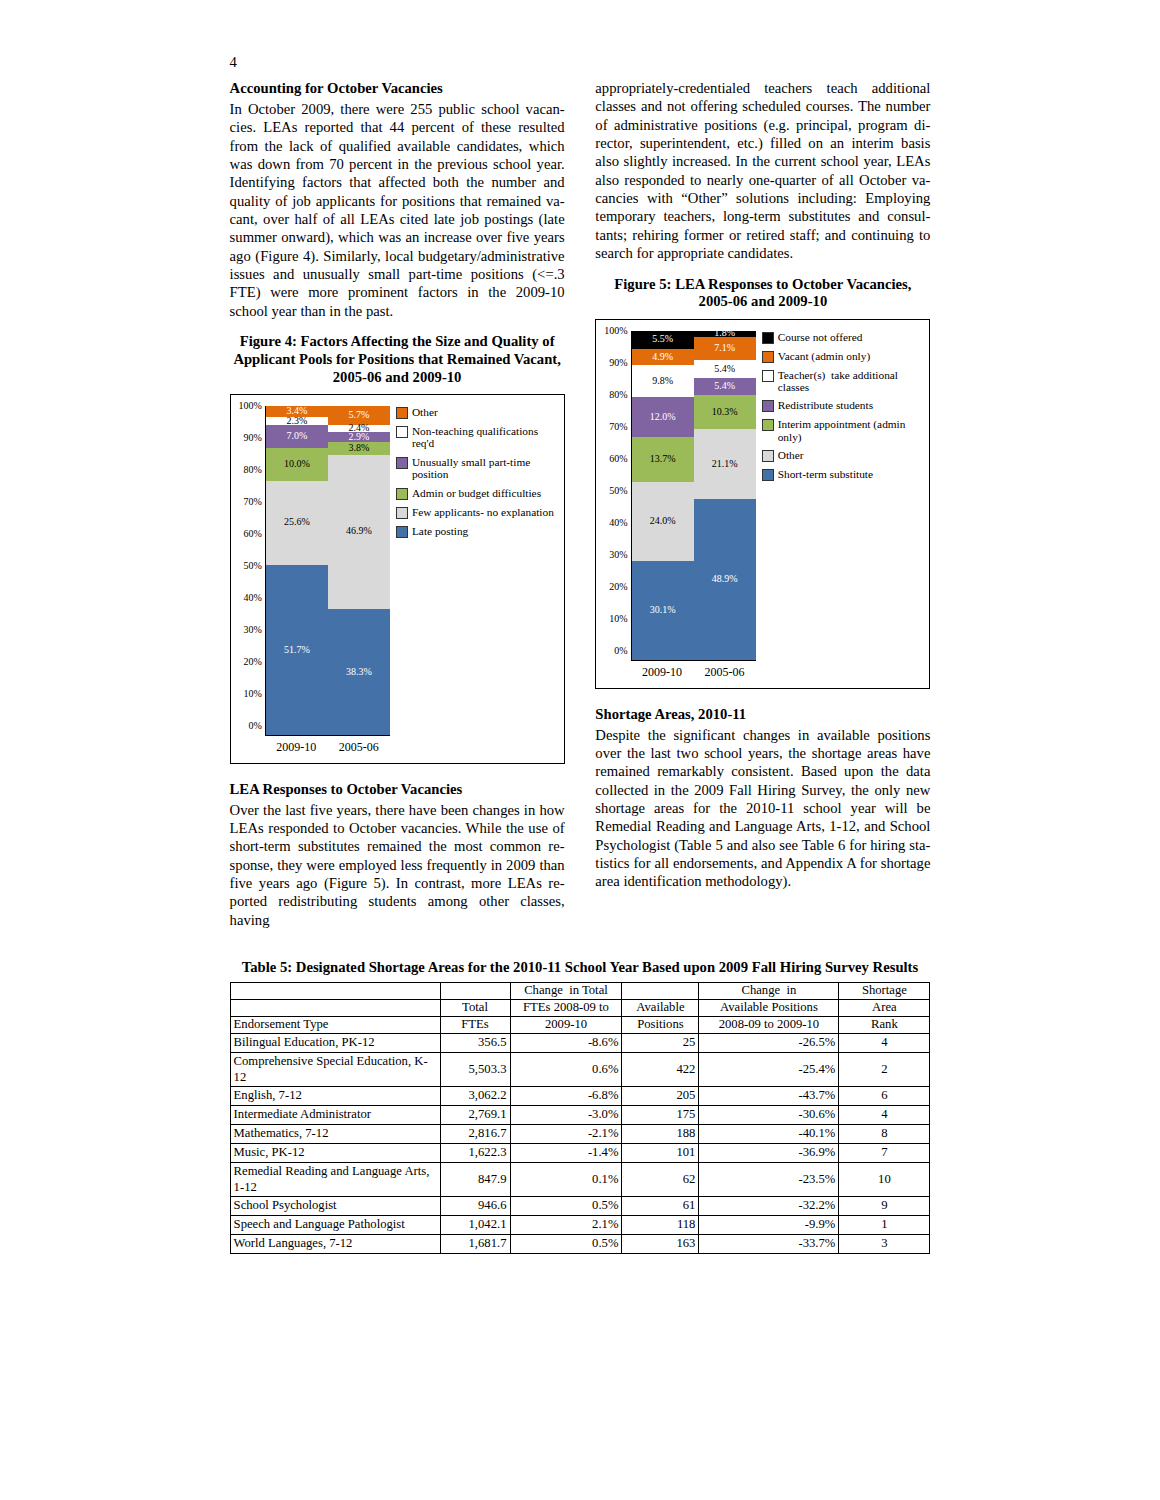4
Accounting for October Vacancies
In October 2009, there were 255 public school vacancies. LEAs reported that 44 percent of these resulted from the lack of qualified available candidates, which was down from 70 percent in the previous school year. Identifying factors that affected both the number and quality of job applicants for positions that remained vacant, over half of all LEAs cited late job postings (late summer onward), which was an increase over five years ago (Figure 4). Similarly, local budgetary/administrative issues and unusually small part-time positions (<=.3 FTE) were more prominent factors in the 2009-10 school year than in the past.
Figure 4: Factors Affecting the Size and Quality of Applicant Pools for Positions that Remained Vacant, 2005-06 and 2009-10
100% 90% 80% 70% 60% 50% 40% 30% 20% 10% 0%
3.4%
2.3%
7.0%
10.0%
25.6%
51.7%
5.7%
2.4%
2.9%
3.8%
46.9%
38.3%
2009-10 2005-06
Other
Non-teaching qualifications req'd
Unusually small part-time position
Admin or budget difficulties
Few applicants- no explanation
Late posting
LEA Responses to October Vacancies
Over the last five years, there have been changes in how LEAs responded to October vacancies. While the use of short-term substitutes remained the most common response, they were employed less frequently in 2009 than five years ago (Figure 5). In contrast, more LEAs reported redistributing students among other classes, having
appropriately-credentialed teachers teach additional classes and not offering scheduled courses. The number of administrative positions (e.g. principal, program director, superintendent, etc.) filled on an interim basis also slightly increased. In the current school year, LEAs also responded to nearly one-quarter of all October vacancies with “Other” solutions including: Employing temporary teachers, long-term substitutes and consultants; rehiring former or retired staff; and continuing to search for appropriate candidates.
Figure 5: LEA Responses to October Vacancies,
2005-06 and 2009-10
100% 90% 80% 70% 60% 50% 40% 30% 20% 10% 0%
5.5%
4.9%
9.8%
12.0%
13.7%
24.0%
30.1%
1.8%
7.1%
5.4%
5.4%
10.3%
21.1%
48.9%
2009-10 2005-06
Course not offered
Vacant (admin only)
Teacher(s) take additional classes
Redistribute students
Interim appointment (admin only)
Other
Short-term substitute
Shortage Areas, 2010-11
Despite the significant changes in available positions over the last two school years, the shortage areas have remained remarkably consistent. Based upon the data collected in the 2009 Fall Hiring Survey, the only new shortage areas for the 2010-11 school year will be Remedial Reading and Language Arts, 1-12, and School Psychologist (Table 5 and also see Table 6 for hiring statistics for all endorsements, and Appendix A for shortage area identification methodology).
Table 5: Designated Shortage Areas for the 2010-11 School Year Based upon 2009 Fall Hiring Survey Results
| | | Change in Total | | Change in | Shortage |
| --- | --- | --- | --- | --- | --- |
| | Total | FTEs 2008-09 to | Available | Available Positions | Area |
| Endorsement Type | FTEs | 2009-10 | Positions | 2008-09 to 2009-10 | Rank |
| Bilingual Education, PK-12 | 356.5 | -8.6% | 25 | -26.5% | 4 |
| Comprehensive Special Education, K-12 | 5,503.3 | 0.6% | 422 | -25.4% | 2 |
| English, 7-12 | 3,062.2 | -6.8% | 205 | -43.7% | 6 |
| Intermediate Administrator | 2,769.1 | -3.0% | 175 | -30.6% | 4 |
| Mathematics, 7-12 | 2,816.7 | -2.1% | 188 | -40.1% | 8 |
| Music, PK-12 | 1,622.3 | -1.4% | 101 | -36.9% | 7 |
| Remedial Reading and Language Arts, 1-12 | 847.9 | 0.1% | 62 | -23.5% | 10 |
| School Psychologist | 946.6 | 0.5% | 61 | -32.2% | 9 |
| Speech and Language Pathologist | 1,042.1 | 2.1% | 118 | -9.9% | 1 |
| World Languages, 7-12 | 1,681.7 | 0.5% | 163 | -33.7% | 3 |